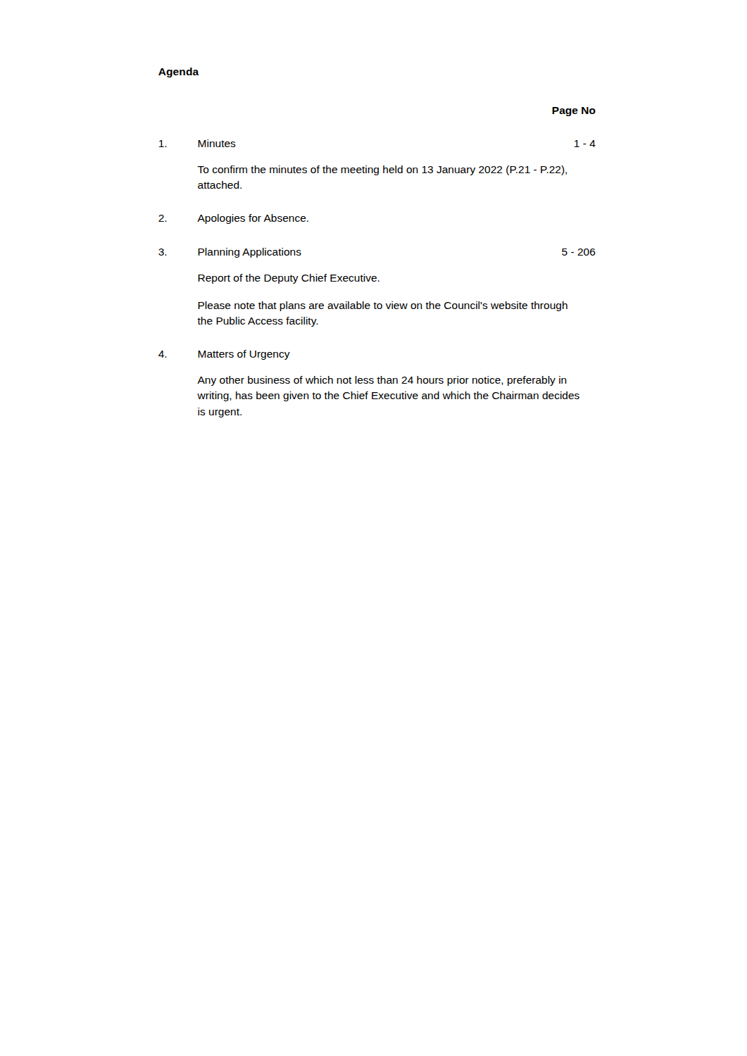Agenda
Page No
1.
Minutes
1 - 4
To confirm the minutes of the meeting held on 13 January 2022 (P.21 - P.22), attached.
2.
Apologies for Absence.
3.
Planning Applications
5 - 206
Report of the Deputy Chief Executive.
Please note that plans are available to view on the Council's website through the Public Access facility.
4.
Matters of Urgency
Any other business of which not less than 24 hours prior notice, preferably in writing, has been given to the Chief Executive and which the Chairman decides is urgent.